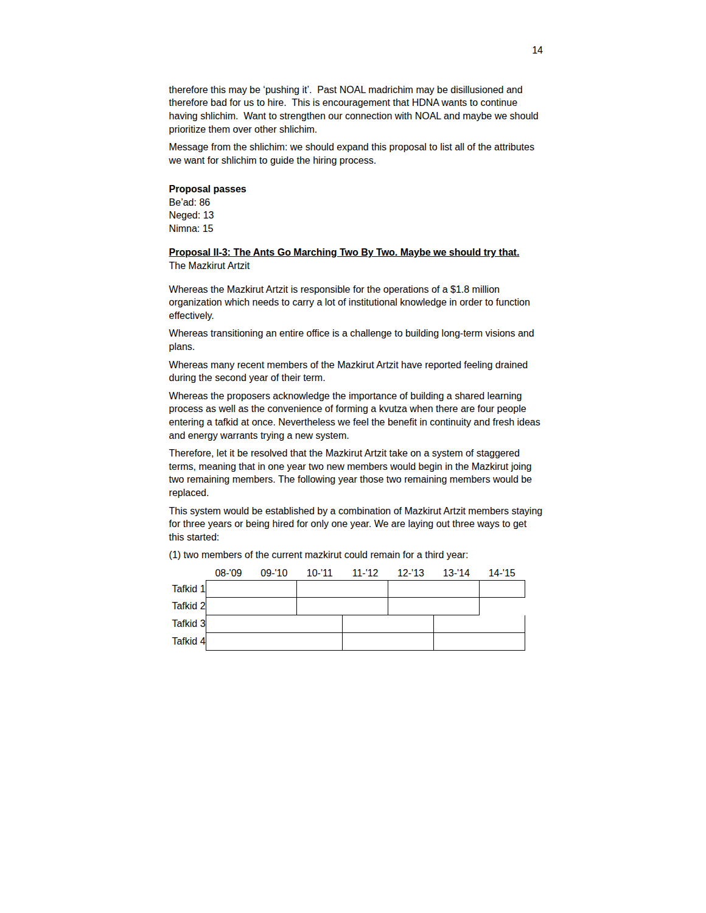14
therefore this may be ‘pushing it’. Past NOAL madrichim may be disillusioned and therefore bad for us to hire. This is encouragement that HDNA wants to continue having shlichim. Want to strengthen our connection with NOAL and maybe we should prioritize them over other shlichim.
Message from the shlichim: we should expand this proposal to list all of the attributes we want for shlichim to guide the hiring process.
Proposal passes
Be’ad: 86
Neged: 13
Nimna: 15
Proposal II-3: The Ants Go Marching Two By Two. Maybe we should try that.
The Mazkirut Artzit
Whereas the Mazkirut Artzit is responsible for the operations of a $1.8 million organization which needs to carry a lot of institutional knowledge in order to function effectively.
Whereas transitioning an entire office is a challenge to building long-term visions and plans.
Whereas many recent members of the Mazkirut Artzit have reported feeling drained during the second year of their term.
Whereas the proposers acknowledge the importance of building a shared learning process as well as the convenience of forming a kvutza when there are four people entering a tafkid at once. Nevertheless we feel the benefit in continuity and fresh ideas and energy warrants trying a new system.
Therefore, let it be resolved that the Mazkirut Artzit take on a system of staggered terms, meaning that in one year two new members would begin in the Mazkirut joing two remaining members. The following year those two remaining members would be replaced.
This system would be established by a combination of Mazkirut Artzit members staying for three years or being hired for only one year. We are laying out three ways to get this started:
(1) two members of the current mazkirut could remain for a third year:
| | 08-'09 | 09-'10 | 10-'11 | 11-'12 | 12-'13 | 13-'14 | 14-'15 |
| Tafkid 1 | | | | | | | |
| Tafkid 2 | | | | | | | |
| Tafkid 3 | | | | | | | |
| Tafkid 4 | | | | | | | |